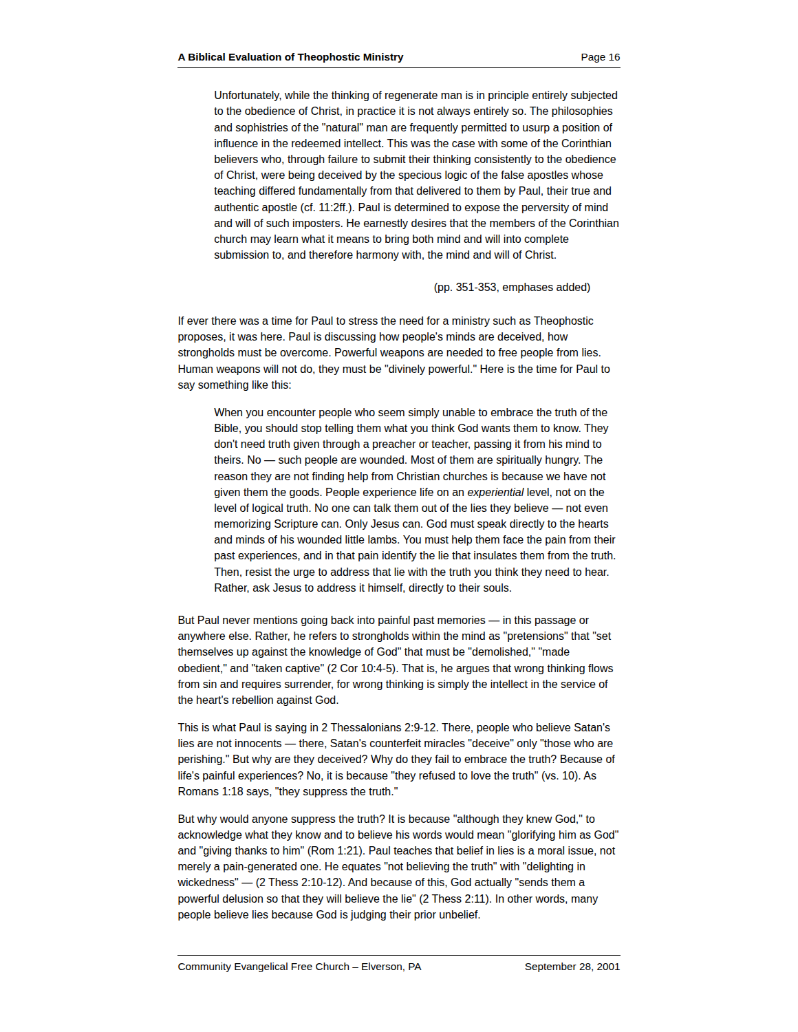A Biblical Evaluation of Theophostic Ministry Page 16
Unfortunately, while the thinking of regenerate man is in principle entirely subjected to the obedience of Christ, in practice it is not always entirely so. The philosophies and sophistries of the "natural" man are frequently permitted to usurp a position of influence in the redeemed intellect. This was the case with some of the Corinthian believers who, through failure to submit their thinking consistently to the obedience of Christ, were being deceived by the specious logic of the false apostles whose teaching differed fundamentally from that delivered to them by Paul, their true and authentic apostle (cf. 11:2ff.). Paul is determined to expose the perversity of mind and will of such imposters. He earnestly desires that the members of the Corinthian church may learn what it means to bring both mind and will into complete submission to, and therefore harmony with, the mind and will of Christ.
(pp. 351-353, emphases added)
If ever there was a time for Paul to stress the need for a ministry such as Theophostic proposes, it was here. Paul is discussing how people's minds are deceived, how strongholds must be overcome. Powerful weapons are needed to free people from lies. Human weapons will not do, they must be "divinely powerful." Here is the time for Paul to say something like this:
When you encounter people who seem simply unable to embrace the truth of the Bible, you should stop telling them what you think God wants them to know. They don't need truth given through a preacher or teacher, passing it from his mind to theirs. No — such people are wounded. Most of them are spiritually hungry. The reason they are not finding help from Christian churches is because we have not given them the goods. People experience life on an experiential level, not on the level of logical truth. No one can talk them out of the lies they believe — not even memorizing Scripture can. Only Jesus can. God must speak directly to the hearts and minds of his wounded little lambs. You must help them face the pain from their past experiences, and in that pain identify the lie that insulates them from the truth. Then, resist the urge to address that lie with the truth you think they need to hear. Rather, ask Jesus to address it himself, directly to their souls.
But Paul never mentions going back into painful past memories — in this passage or anywhere else. Rather, he refers to strongholds within the mind as "pretensions" that "set themselves up against the knowledge of God" that must be "demolished," "made obedient," and "taken captive" (2 Cor 10:4-5). That is, he argues that wrong thinking flows from sin and requires surrender, for wrong thinking is simply the intellect in the service of the heart's rebellion against God.
This is what Paul is saying in 2 Thessalonians 2:9-12. There, people who believe Satan's lies are not innocents — there, Satan's counterfeit miracles "deceive" only "those who are perishing." But why are they deceived? Why do they fail to embrace the truth? Because of life's painful experiences? No, it is because "they refused to love the truth" (vs. 10). As Romans 1:18 says, "they suppress the truth."
But why would anyone suppress the truth? It is because "although they knew God," to acknowledge what they know and to believe his words would mean "glorifying him as God" and "giving thanks to him" (Rom 1:21). Paul teaches that belief in lies is a moral issue, not merely a pain-generated one. He equates "not believing the truth" with "delighting in wickedness" — (2 Thess 2:10-12). And because of this, God actually "sends them a powerful delusion so that they will believe the lie" (2 Thess 2:11). In other words, many people believe lies because God is judging their prior unbelief.
Community Evangelical Free Church – Elverson, PA September 28, 2001